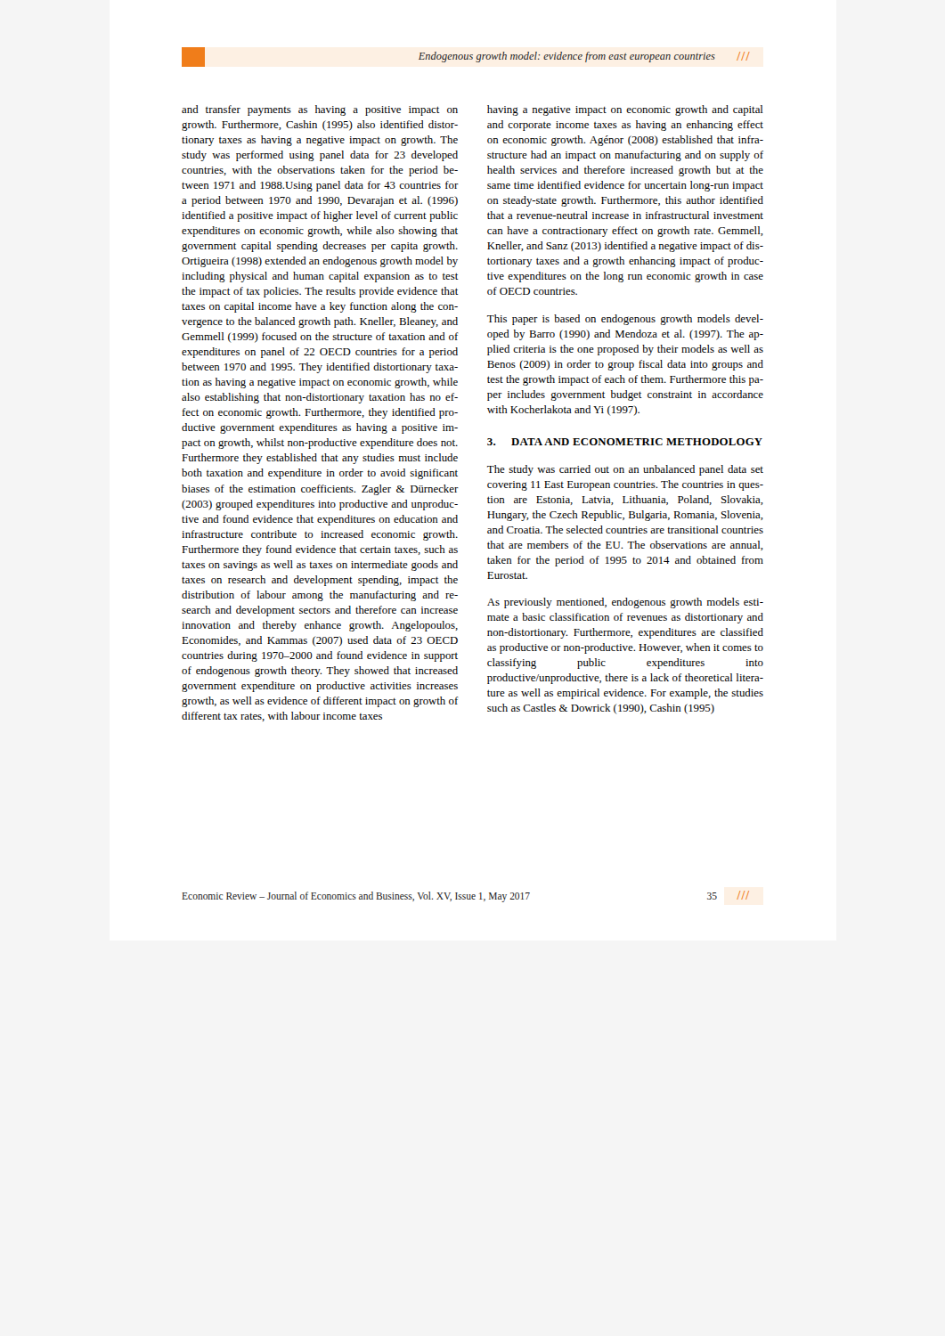Endogenous growth model: evidence from east european countries
///
and transfer payments as having a positive impact on growth. Furthermore, Cashin (1995) also identified distortionary taxes as having a negative impact on growth. The study was performed using panel data for 23 developed countries, with the observations taken for the period between 1971 and 1988.Using panel data for 43 countries for a period between 1970 and 1990, Devarajan et al. (1996) identified a positive impact of higher level of current public expenditures on economic growth, while also showing that government capital spending decreases per capita growth. Ortigueira (1998) extended an endogenous growth model by including physical and human capital expansion as to test the impact of tax policies. The results provide evidence that taxes on capital income have a key function along the convergence to the balanced growth path. Kneller, Bleaney, and Gemmell (1999) focused on the structure of taxation and of expenditures on panel of 22 OECD countries for a period between 1970 and 1995. They identified distortionary taxation as having a negative impact on economic growth, while also establishing that non-distortionary taxation has no effect on economic growth. Furthermore, they identified productive government expenditures as having a positive impact on growth, whilst non-productive expenditure does not. Furthermore they established that any studies must include both taxation and expenditure in order to avoid significant biases of the estimation coefficients. Zagler & Dürnecker (2003) grouped expenditures into productive and unproductive and found evidence that expenditures on education and infrastructure contribute to increased economic growth. Furthermore they found evidence that certain taxes, such as taxes on savings as well as taxes on intermediate goods and taxes on research and development spending, impact the distribution of labour among the manufacturing and research and development sectors and therefore can increase innovation and thereby enhance growth. Angelopoulos, Economides, and Kammas (2007) used data of 23 OECD countries during 1970–2000 and found evidence in support of endogenous growth theory. They showed that increased government expenditure on productive activities increases growth, as well as evidence of different impact on growth of different tax rates, with labour income taxes
having a negative impact on economic growth and capital and corporate income taxes as having an enhancing effect on economic growth. Agénor (2008) established that infrastructure had an impact on manufacturing and on supply of health services and therefore increased growth but at the same time identified evidence for uncertain long-run impact on steady-state growth. Furthermore, this author identified that a revenue-neutral increase in infrastructural investment can have a contractionary effect on growth rate. Gemmell, Kneller, and Sanz (2013) identified a negative impact of distortionary taxes and a growth enhancing impact of productive expenditures on the long run economic growth in case of OECD countries.
This paper is based on endogenous growth models developed by Barro (1990) and Mendoza et al. (1997). The applied criteria is the one proposed by their models as well as Benos (2009) in order to group fiscal data into groups and test the growth impact of each of them. Furthermore this paper includes government budget constraint in accordance with Kocherlakota and Yi (1997).
3. DATA AND ECONOMETRIC METHODOLOGY
The study was carried out on an unbalanced panel data set covering 11 East European countries. The countries in question are Estonia, Latvia, Lithuania, Poland, Slovakia, Hungary, the Czech Republic, Bulgaria, Romania, Slovenia, and Croatia. The selected countries are transitional countries that are members of the EU. The observations are annual, taken for the period of 1995 to 2014 and obtained from Eurostat.
As previously mentioned, endogenous growth models estimate a basic classification of revenues as distortionary and non-distortionary. Furthermore, expenditures are classified as productive or non-productive. However, when it comes to classifying public expenditures into productive/unproductive, there is a lack of theoretical literature as well as empirical evidence. For example, the studies such as Castles & Dowrick (1990), Cashin (1995)
Economic Review – Journal of Economics and Business, Vol. XV, Issue 1, May 2017
35
///